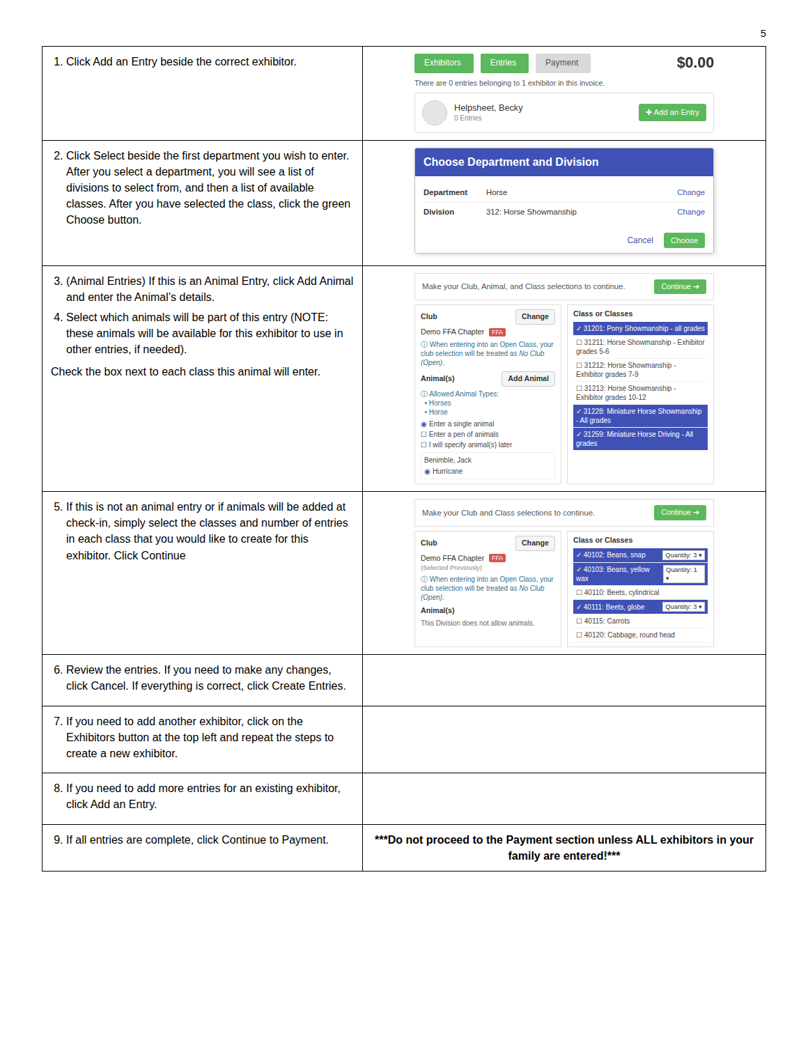5
| Click Add an Entry beside the correct exhibitor. | Exhibitors Entries Payment $0.00 There are 0 entries belonging to 1 exhibitor in this invoice. Helpsheet, Becky 0 Entries ✚ Add an Entry |
| Click Select beside the first department you wish to enter. After you select a department, you will see a list of divisions to select from, and then a list of available classes. After you have selected the class, click the green Choose button. | Choose Department and Division Department Horse Change Division 312: Horse Showmanship Change Cancel Choose |
| (Animal Entries) If this is an Animal Entry, click Add Animal and enter the Animal’s details. Select which animals will be part of this entry (NOTE: these animals will be available for this exhibitor to use in other entries, if needed). Check the box next to each class this animal will enter. | Make your Club, Animal, and Class selections to continue. Continue ➔ Club Change Demo FFA Chapter FFA ⓘ When entering into an Open Class, your club selection will be treated as No Club (Open) . Animal(s) Add Animal ⓘ Allowed Animal Types: • Horses • Horse ◉ Enter a single animal ☐ Enter a pen of animals ☐ I will specify animal(s) later Benimble, Jack ◉ Hurricane Class or Classes ✓ 31201: Pony Showmanship - all grades ☐ 31211: Horse Showmanship - Exhibitor grades 5-6 ☐ 31212: Horse Showmanship - Exhibitor grades 7-9 ☐ 31213: Horse Showmanship - Exhibitor grades 10-12 ✓ 31228: Miniature Horse Showmanship - All grades ✓ 31259: Miniature Horse Driving - All grades |
| If this is not an animal entry or if animals will be added at check-in, simply select the classes and number of entries in each class that you would like to create for this exhibitor. Click Continue | Make your Club and Class selections to continue. Continue ➔ Club Change Demo FFA Chapter FFA (Selected Previously) ⓘ When entering into an Open Class, your club selection will be treated as No Club (Open) . Animal(s) This Division does not allow animals. Class or Classes ✓ 40102: Beans, snap Quantity: 3 ▾ ✓ 40103: Beans, yellow wax Quantity: 1 ▾ ☐ 40110: Beets, cylindrical ✓ 40111: Beets, globe Quantity: 3 ▾ ☐ 40115: Carrots ☐ 40120: Cabbage, round head |
| Review the entries. If you need to make any changes, click Cancel. If everything is correct, click Create Entries. | |
| If you need to add another exhibitor, click on the Exhibitors button at the top left and repeat the steps to create a new exhibitor. | |
| If you need to add more entries for an existing exhibitor, click Add an Entry. | |
| If all entries are complete, click Continue to Payment. | ***Do not proceed to the Payment section unless ALL exhibitors in your family are entered!*** |